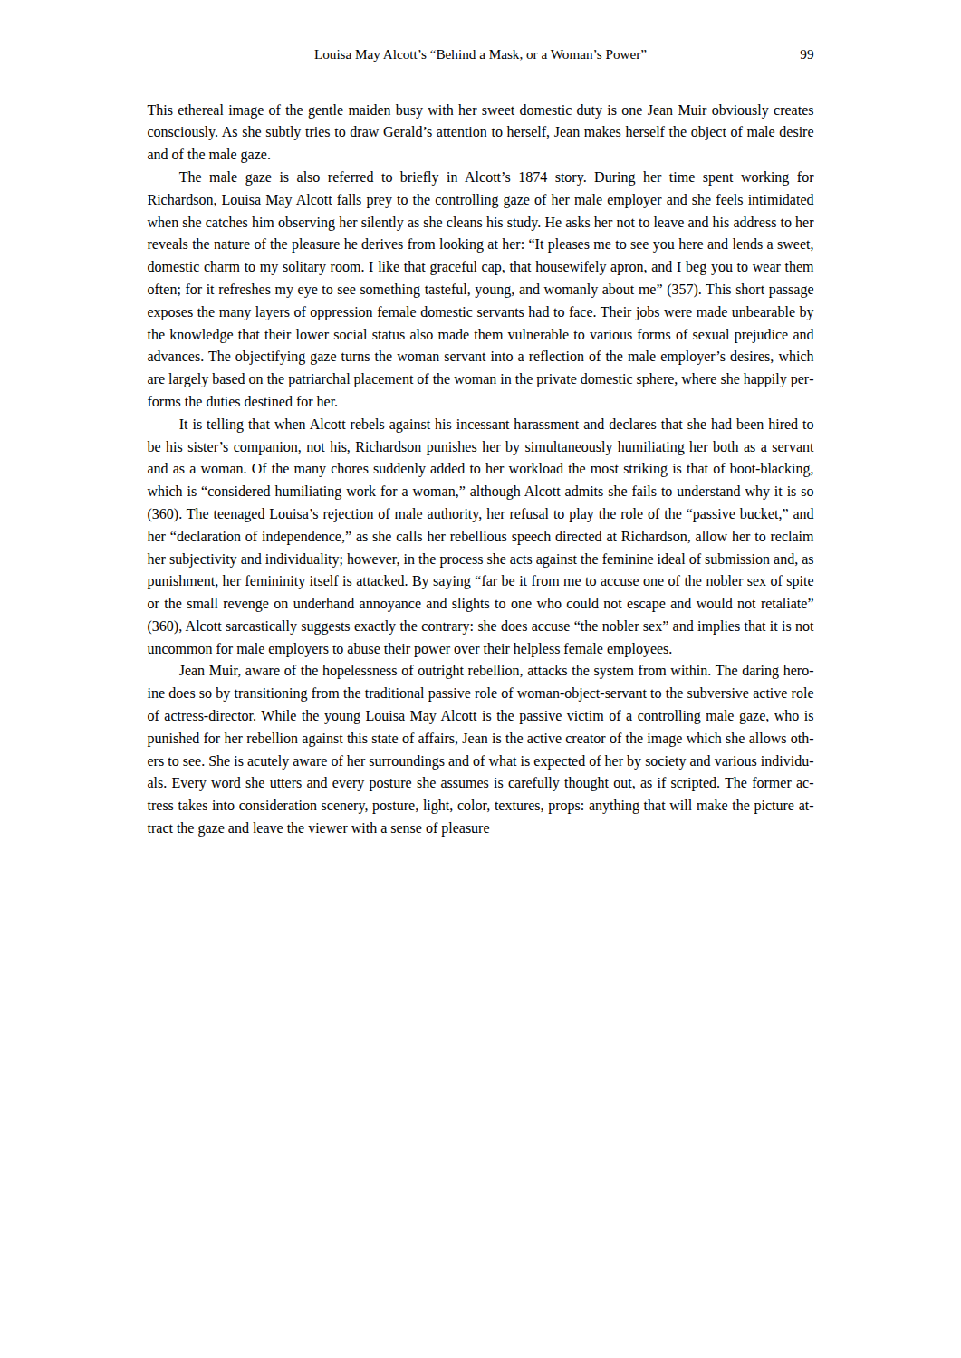Louisa May Alcott’s “Behind a Mask, or a Woman’s Power” 99
This ethereal image of the gentle maiden busy with her sweet domestic duty is one Jean Muir obviously creates consciously. As she subtly tries to draw Gerald’s attention to herself, Jean makes herself the object of male desire and of the male gaze.
The male gaze is also referred to briefly in Alcott’s 1874 story. During her time spent working for Richardson, Louisa May Alcott falls prey to the controlling gaze of her male employer and she feels intimidated when she catches him observing her silently as she cleans his study. He asks her not to leave and his address to her reveals the nature of the pleasure he derives from looking at her: “It pleases me to see you here and lends a sweet, domestic charm to my solitary room. I like that graceful cap, that housewifely apron, and I beg you to wear them often; for it refreshes my eye to see something tasteful, young, and womanly about me” (357). This short passage exposes the many layers of oppression female domestic servants had to face. Their jobs were made unbearable by the knowledge that their lower social status also made them vulnerable to various forms of sexual prejudice and advances. The objectifying gaze turns the woman servant into a reflection of the male employer’s desires, which are largely based on the patriarchal placement of the woman in the private domestic sphere, where she happily performs the duties destined for her.
It is telling that when Alcott rebels against his incessant harassment and declares that she had been hired to be his sister’s companion, not his, Richardson punishes her by simultaneously humiliating her both as a servant and as a woman. Of the many chores suddenly added to her workload the most striking is that of boot-blacking, which is “considered humiliating work for a woman,” although Alcott admits she fails to understand why it is so (360). The teenaged Louisa’s rejection of male authority, her refusal to play the role of the “passive bucket,” and her “declaration of independence,” as she calls her rebellious speech directed at Richardson, allow her to reclaim her subjectivity and individuality; however, in the process she acts against the feminine ideal of submission and, as punishment, her femininity itself is attacked. By saying “far be it from me to accuse one of the nobler sex of spite or the small revenge on underhand annoyance and slights to one who could not escape and would not retaliate” (360), Alcott sarcastically suggests exactly the contrary: she does accuse “the nobler sex” and implies that it is not uncommon for male employers to abuse their power over their helpless female employees.
Jean Muir, aware of the hopelessness of outright rebellion, attacks the system from within. The daring heroine does so by transitioning from the traditional passive role of woman-object-servant to the subversive active role of actress-director. While the young Louisa May Alcott is the passive victim of a controlling male gaze, who is punished for her rebellion against this state of affairs, Jean is the active creator of the image which she allows others to see. She is acutely aware of her surroundings and of what is expected of her by society and various individuals. Every word she utters and every posture she assumes is carefully thought out, as if scripted. The former actress takes into consideration scenery, posture, light, color, textures, props: anything that will make the picture attract the gaze and leave the viewer with a sense of pleasure